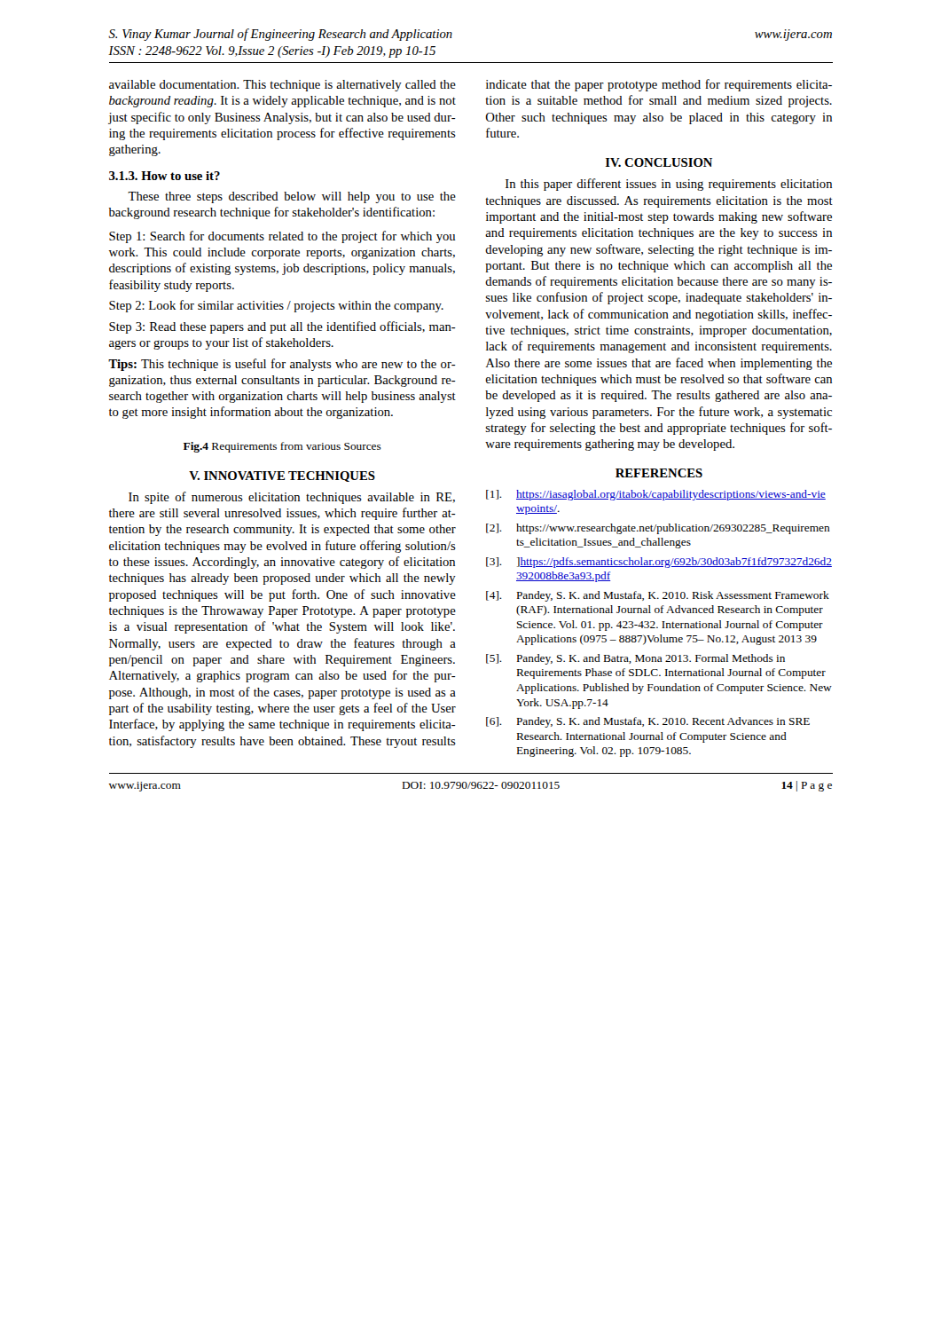S. Vinay Kumar Journal of Engineering Research and Application
ISSN : 2248-9622 Vol. 9,Issue 2 (Series -I) Feb 2019, pp 10-15
www.ijera.com
available documentation. This technique is alternatively called the background reading. It is a widely applicable technique, and is not just specific to only Business Analysis, but it can also be used during the requirements elicitation process for effective requirements gathering.
3.1.3. How to use it?
These three steps described below will help you to use the background research technique for stakeholder's identification:
Step 1: Search for documents related to the project for which you work. This could include corporate reports, organization charts, descriptions of existing systems, job descriptions, policy manuals, feasibility study reports.
Step 2: Look for similar activities / projects within the company.
Step 3: Read these papers and put all the identified officials, managers or groups to your list of stakeholders.
Tips: This technique is useful for analysts who are new to the organization, thus external consultants in particular. Background research together with organization charts will help business analyst to get more insight information about the organization.
Fig.4 Requirements from various Sources
V. INNOVATIVE TECHNIQUES
In spite of numerous elicitation techniques available in RE, there are still several unresolved issues, which require further attention by the research community. It is expected that some other elicitation techniques may be evolved in future offering solution/s to these issues. Accordingly, an innovative category of elicitation techniques has already been proposed under which all the newly proposed techniques will be put forth. One of such innovative techniques is the Throwaway Paper Prototype. A paper prototype is a visual representation of 'what the System will look like'. Normally, users are expected to draw the features through a pen/pencil on paper and share with Requirement Engineers. Alternatively, a graphics program can also be used for the purpose. Although, in most of the cases, paper prototype is used as a part of the usability testing, where the user gets a feel of the User Interface, by applying the same technique in requirements elicitation, satisfactory results have been obtained. These tryout results indicate that the paper prototype method for requirements elicitation is a suitable method for small and medium sized projects. Other such techniques may also be placed in this category in future.
IV. CONCLUSION
In this paper different issues in using requirements elicitation techniques are discussed. As requirements elicitation is the most important and the initial-most step towards making new software and requirements elicitation techniques are the key to success in developing any new software, selecting the right technique is important. But there is no technique which can accomplish all the demands of requirements elicitation because there are so many issues like confusion of project scope, inadequate stakeholders' involvement, lack of communication and negotiation skills, ineffective techniques, strict time constraints, improper documentation, lack of requirements management and inconsistent requirements. Also there are some issues that are faced when implementing the elicitation techniques which must be resolved so that software can be developed as it is required. The results gathered are also analyzed using various parameters. For the future work, a systematic strategy for selecting the best and appropriate techniques for software requirements gathering may be developed.
REFERENCES
[1]. https://iasaglobal.org/itabok/capabilitydescriptions/views-and-viewpoints/.
[2]. https://www.researchgate.net/publication/269302285_Requirements_elicitation_Issues_and_challenges
[3]. ]https://pdfs.semanticscholar.org/692b/30d03ab7f1fd797327d26d2392008b8e3a93.pdf
[4]. Pandey, S. K. and Mustafa, K. 2010. Risk Assessment Framework (RAF). International Journal of Advanced Research in Computer Science. Vol. 01. pp. 423-432. International Journal of Computer Applications (0975 – 8887)Volume 75– No.12, August 2013 39
[5]. Pandey, S. K. and Batra, Mona 2013. Formal Methods in Requirements Phase of SDLC. International Journal of Computer Applications. Published by Foundation of Computer Science. New York. USA.pp.7-14
[6]. Pandey, S. K. and Mustafa, K. 2010. Recent Advances in SRE Research. International Journal of Computer Science and Engineering. Vol. 02. pp. 1079-1085.
www.ijera.com
DOI: 10.9790/9622- 0902011015
14 | P a g e